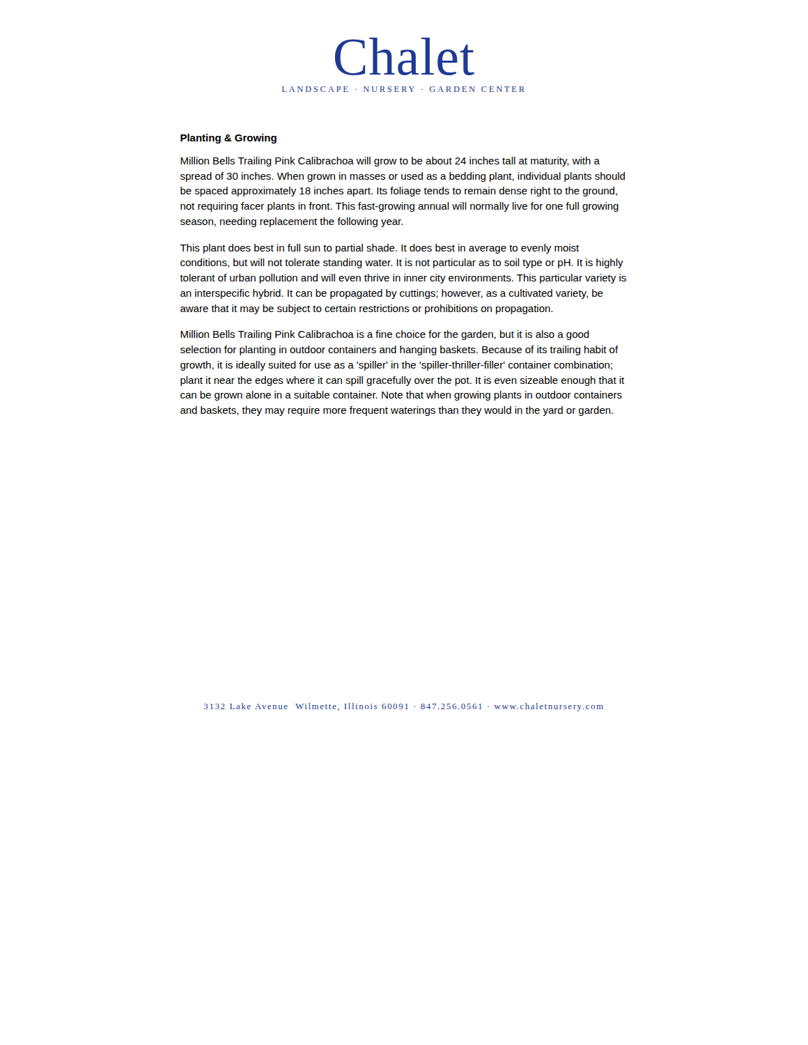Chalet
Landscape · Nursery · Garden Center
Planting & Growing
Million Bells Trailing Pink Calibrachoa will grow to be about 24 inches tall at maturity, with a spread of 30 inches. When grown in masses or used as a bedding plant, individual plants should be spaced approximately 18 inches apart. Its foliage tends to remain dense right to the ground, not requiring facer plants in front. This fast-growing annual will normally live for one full growing season, needing replacement the following year.
This plant does best in full sun to partial shade. It does best in average to evenly moist conditions, but will not tolerate standing water. It is not particular as to soil type or pH. It is highly tolerant of urban pollution and will even thrive in inner city environments. This particular variety is an interspecific hybrid. It can be propagated by cuttings; however, as a cultivated variety, be aware that it may be subject to certain restrictions or prohibitions on propagation.
Million Bells Trailing Pink Calibrachoa is a fine choice for the garden, but it is also a good selection for planting in outdoor containers and hanging baskets. Because of its trailing habit of growth, it is ideally suited for use as a 'spiller' in the 'spiller-thriller-filler' container combination; plant it near the edges where it can spill gracefully over the pot. It is even sizeable enough that it can be grown alone in a suitable container. Note that when growing plants in outdoor containers and baskets, they may require more frequent waterings than they would in the yard or garden.
3132 Lake Avenue Wilmette, Illinois 60091 · 847.256.0561 · www.chaletnursery.com